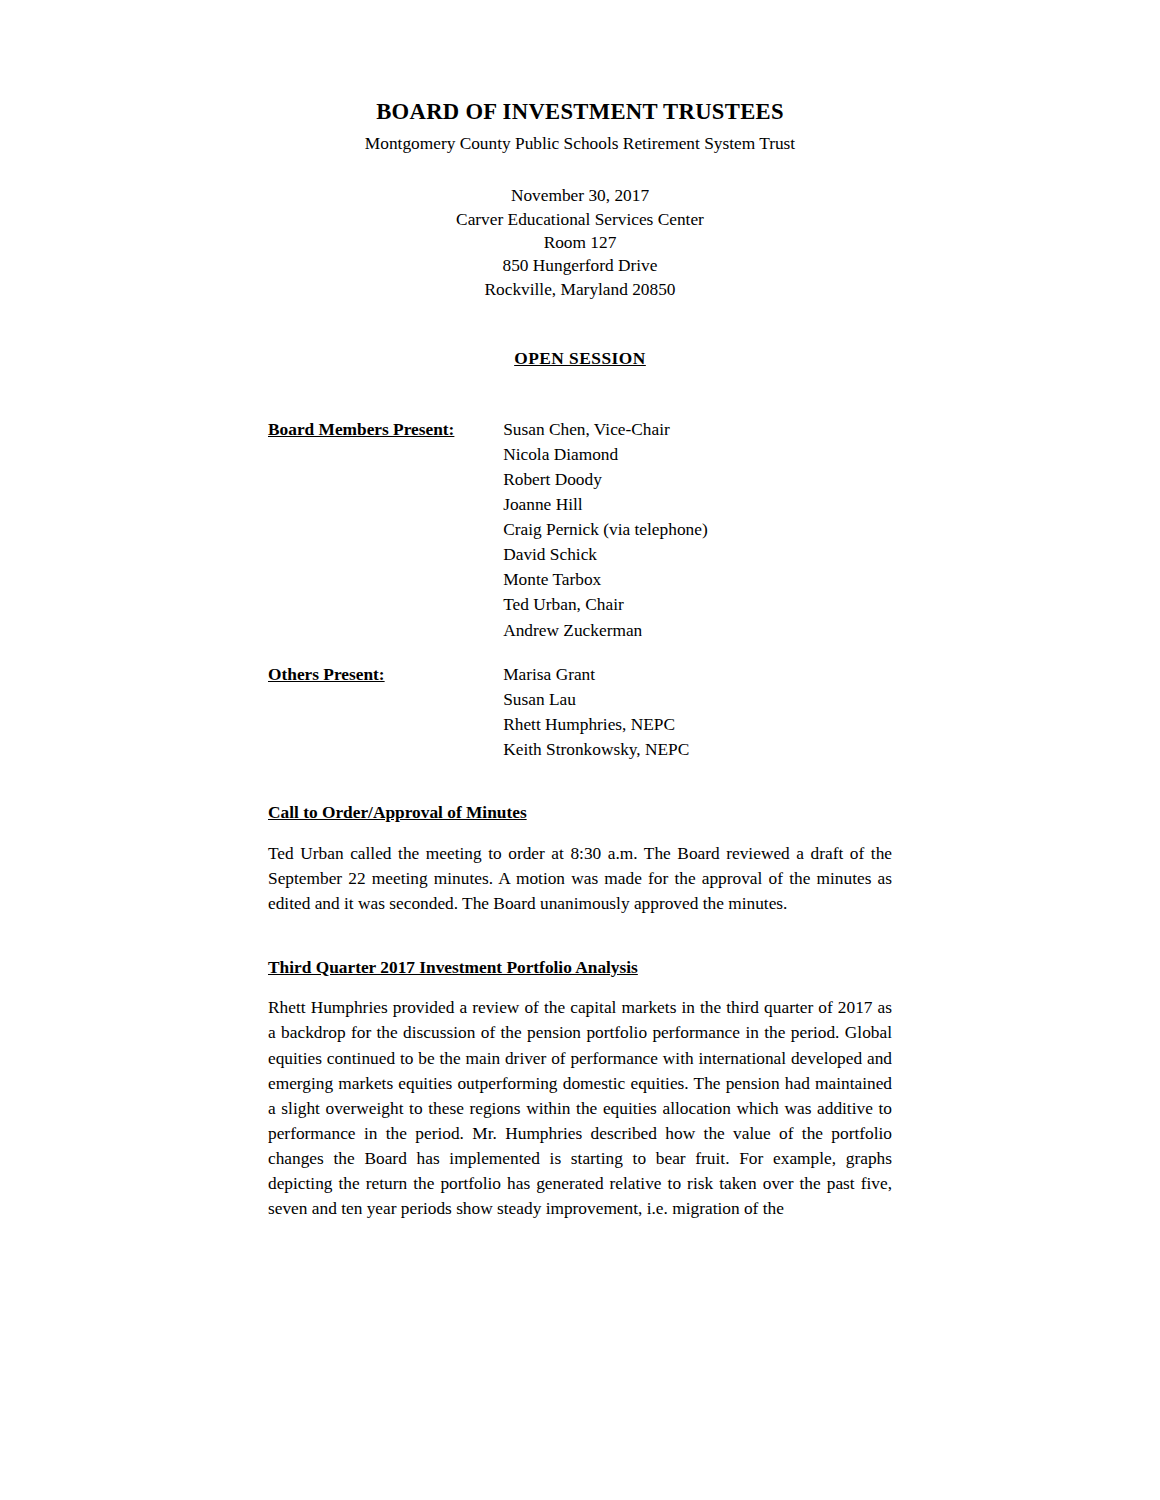BOARD OF INVESTMENT TRUSTEES
Montgomery County Public Schools Retirement System Trust
November 30, 2017
Carver Educational Services Center
Room 127
850 Hungerford Drive
Rockville, Maryland 20850
OPEN SESSION
| Board Members Present: | Susan Chen, Vice-Chair Nicola Diamond Robert Doody Joanne Hill Craig Pernick (via telephone) David Schick Monte Tarbox Ted Urban, Chair Andrew Zuckerman |
| Others Present: | Marisa Grant Susan Lau Rhett Humphries, NEPC Keith Stronkowsky, NEPC |
Call to Order/Approval of Minutes
Ted Urban called the meeting to order at 8:30 a.m. The Board reviewed a draft of the September 22 meeting minutes. A motion was made for the approval of the minutes as edited and it was seconded. The Board unanimously approved the minutes.
Third Quarter 2017 Investment Portfolio Analysis
Rhett Humphries provided a review of the capital markets in the third quarter of 2017 as a backdrop for the discussion of the pension portfolio performance in the period. Global equities continued to be the main driver of performance with international developed and emerging markets equities outperforming domestic equities. The pension had maintained a slight overweight to these regions within the equities allocation which was additive to performance in the period. Mr. Humphries described how the value of the portfolio changes the Board has implemented is starting to bear fruit. For example, graphs depicting the return the portfolio has generated relative to risk taken over the past five, seven and ten year periods show steady improvement, i.e. migration of the